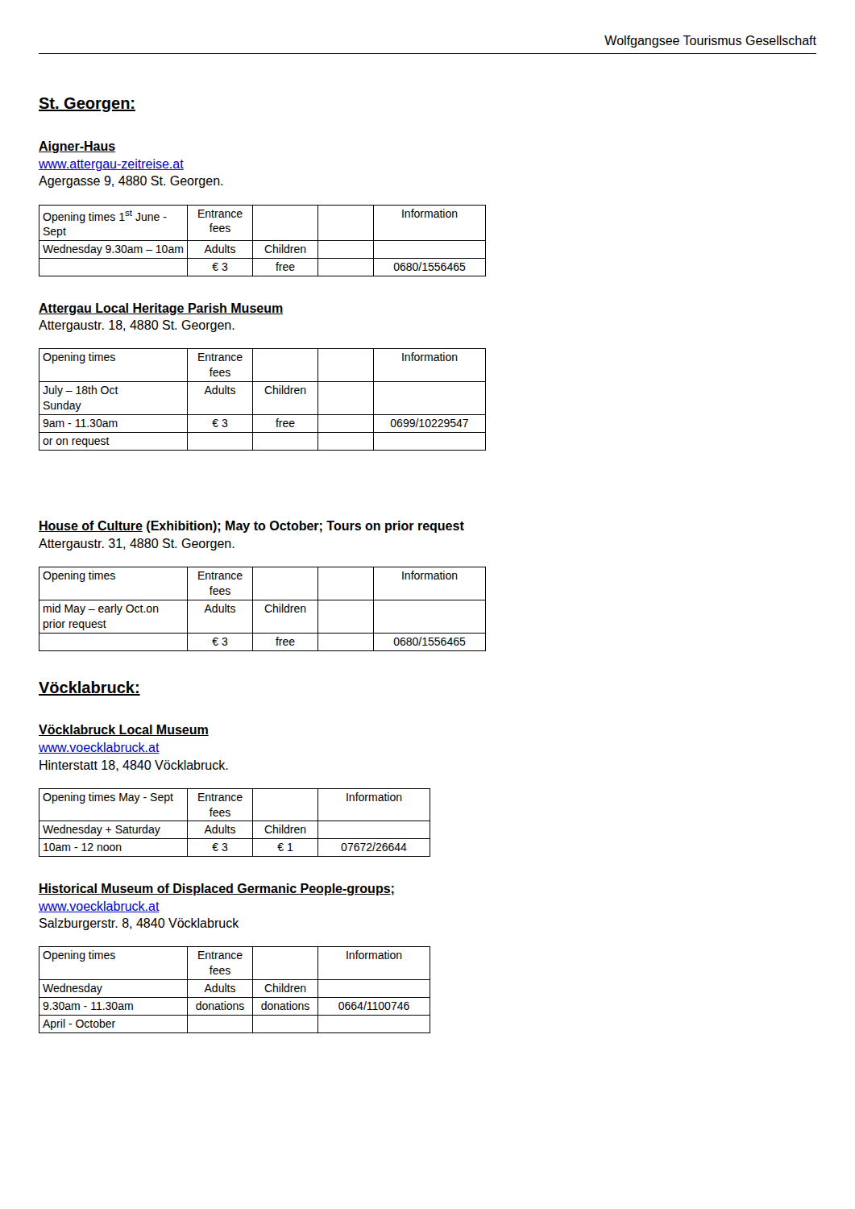Wolfgangsee Tourismus Gesellschaft
St. Georgen:
Aigner-Haus
www.attergau-zeitreise.at
Agergasse 9, 4880 St. Georgen.
| Opening times 1 st June - Sept | Entrance fees | | | Information |
| Wednesday 9.30am – 10am | Adults | Children | | |
| | € 3 | free | | 0680/1556465 |
Attergau Local Heritage Parish Museum
Attergaustr. 18, 4880 St. Georgen.
| Opening times | Entrance fees | | | Information |
| July – 18th Oct Sunday | Adults | Children | | |
| 9am - 11.30am | € 3 | free | | 0699/10229547 |
| or on request | | | | |
House of Culture (Exhibition); May to October; Tours on prior request
Attergaustr. 31, 4880 St. Georgen.
| Opening times | Entrance fees | | | Information |
| mid May – early Oct.on prior request | Adults | Children | | |
| | € 3 | free | | 0680/1556465 |
Vöcklabruck:
Vöcklabruck Local Museum
www.voecklabruck.at
Hinterstatt 18, 4840 Vöcklabruck.
| Opening times May - Sept | Entrance fees | | Information |
| Wednesday + Saturday | Adults | Children | |
| 10am - 12 noon | € 3 | € 1 | 07672/26644 |
Historical Museum of Displaced Germanic People-groups;
www.voecklabruck.at
Salzburgerstr. 8, 4840 Vöcklabruck
| Opening times | Entrance fees | | Information |
| Wednesday | Adults | Children | |
| 9.30am - 11.30am | donations | donations | 0664/1100746 |
| April - October | | | |